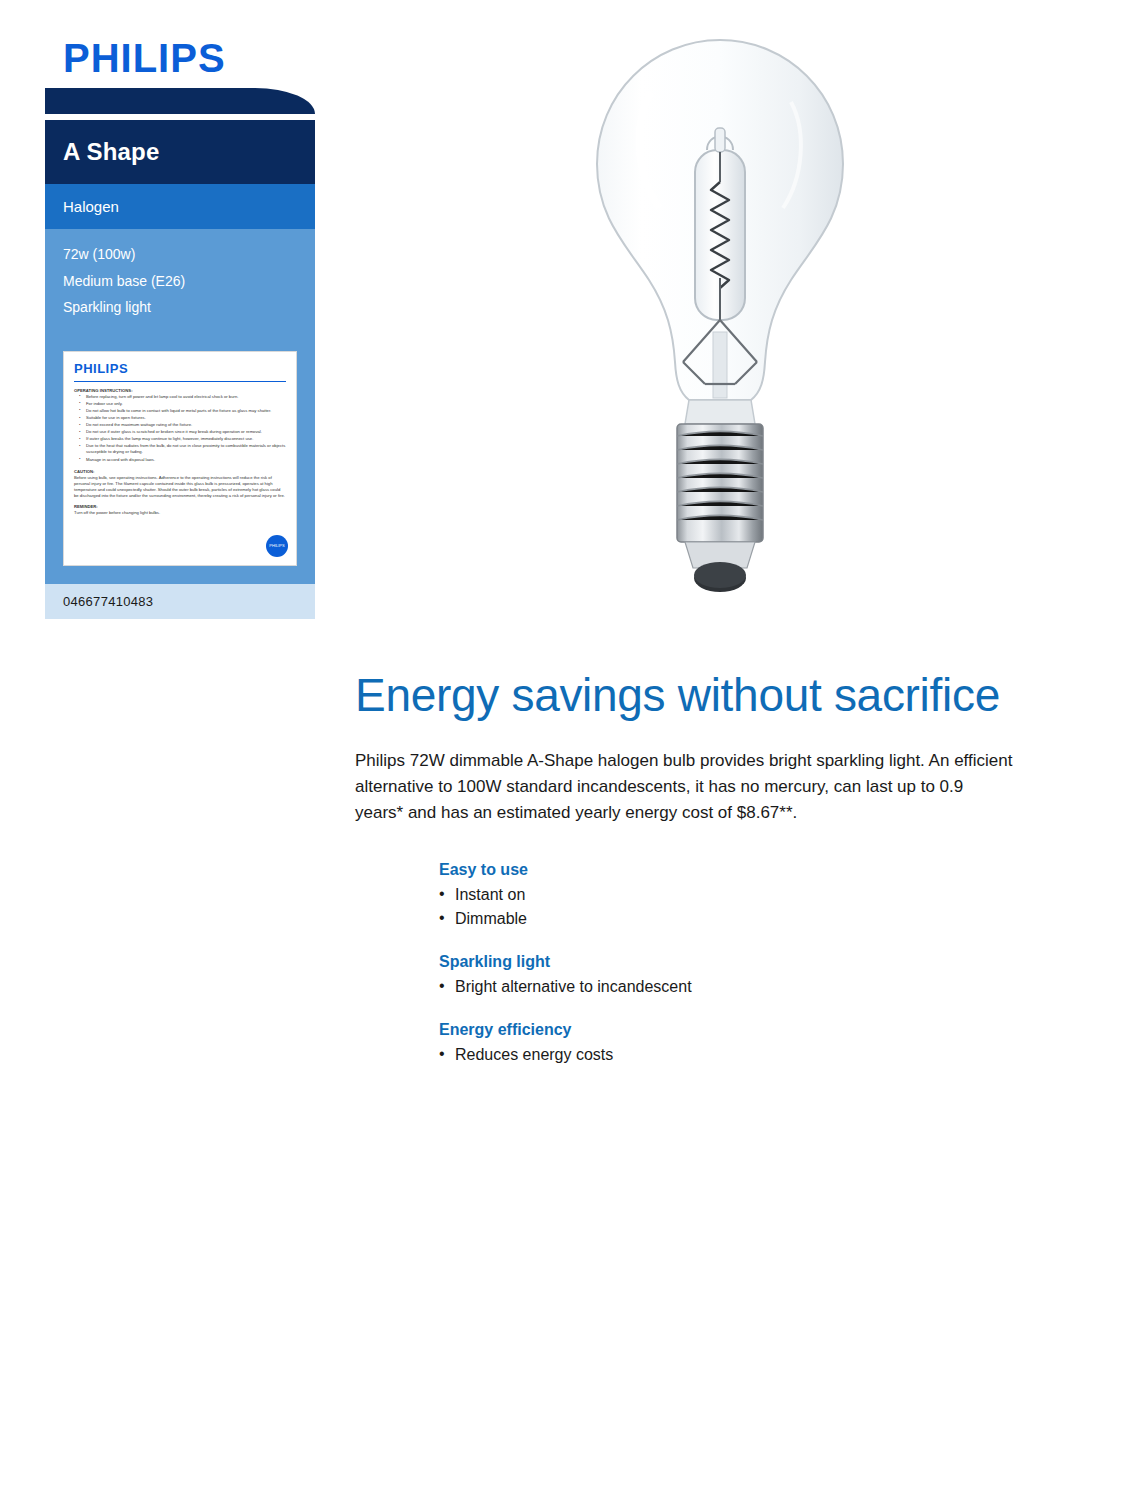PHILIPS
A Shape
Halogen
72w (100w)
Medium base (E26)
Sparkling light
PHILIPS
OPERATING INSTRUCTIONS:
Before replacing, turn off power and let lamp cool to avoid electrical shock or burn.
For indoor use only.
Do not allow hot bulb to come in contact with liquid or metal parts of the fixture as glass may shatter.
Suitable for use in open fixtures.
Do not exceed the maximum wattage rating of the fixture.
Do not use if outer glass is scratched or broken since it may break during operation or removal.
If outer glass breaks the lamp may continue to light, however, immediately disconnect use.
Due to the heat that radiates from the bulb, do not use in close proximity to combustible materials or objects susceptible to drying or fading.
Manage in accord with disposal laws.
CAUTION:
Before using bulb, see operating instructions. Adherence to the operating instructions will reduce the risk of personal injury or fire. The filament capsule contained inside this glass bulb is pressurized, operates at high temperature and could unexpectedly shatter. Should the outer bulb break, particles of extremely hot glass could be discharged into the fixture and/or the surrounding environment, thereby creating a risk of personal injury or fire.
REMINDER:
Turn off the power before changing light bulbs.
PHILIPS
046677410483
Energy savings without sacrifice
Philips 72W dimmable A-Shape halogen bulb provides bright sparkling light. An efficient alternative to 100W standard incandescents, it has no mercury, can last up to 0.9 years* and has an estimated yearly energy cost of $8.67**.
Easy to use
Instant on
Dimmable
Sparkling light
Bright alternative to incandescent
Energy efficiency
Reduces energy costs